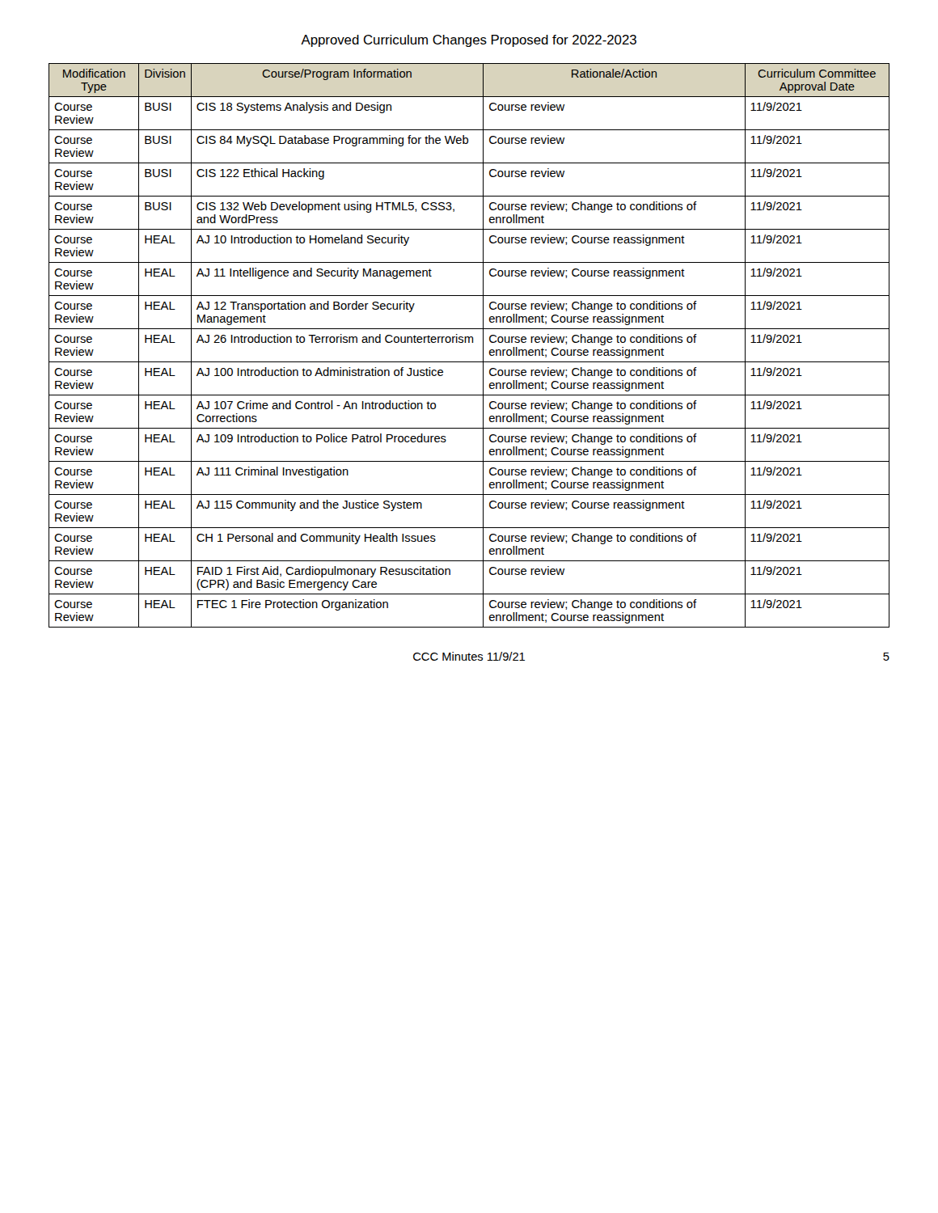Approved Curriculum Changes Proposed for 2022-2023
| Modification Type | Division | Course/Program Information | Rationale/Action | Curriculum Committee Approval Date |
| --- | --- | --- | --- | --- |
| Course Review | BUSI | CIS 18 Systems Analysis and Design | Course review | 11/9/2021 |
| Course Review | BUSI | CIS 84 MySQL Database Programming for the Web | Course review | 11/9/2021 |
| Course Review | BUSI | CIS 122 Ethical Hacking | Course review | 11/9/2021 |
| Course Review | BUSI | CIS 132 Web Development using HTML5, CSS3, and WordPress | Course review; Change to conditions of enrollment | 11/9/2021 |
| Course Review | HEAL | AJ 10 Introduction to Homeland Security | Course review; Course reassignment | 11/9/2021 |
| Course Review | HEAL | AJ 11 Intelligence and Security Management | Course review; Course reassignment | 11/9/2021 |
| Course Review | HEAL | AJ 12 Transportation and Border Security Management | Course review; Change to conditions of enrollment; Course reassignment | 11/9/2021 |
| Course Review | HEAL | AJ 26 Introduction to Terrorism and Counterterrorism | Course review; Change to conditions of enrollment; Course reassignment | 11/9/2021 |
| Course Review | HEAL | AJ 100 Introduction to Administration of Justice | Course review; Change to conditions of enrollment; Course reassignment | 11/9/2021 |
| Course Review | HEAL | AJ 107 Crime and Control - An Introduction to Corrections | Course review; Change to conditions of enrollment; Course reassignment | 11/9/2021 |
| Course Review | HEAL | AJ 109 Introduction to Police Patrol Procedures | Course review; Change to conditions of enrollment; Course reassignment | 11/9/2021 |
| Course Review | HEAL | AJ 111 Criminal Investigation | Course review; Change to conditions of enrollment; Course reassignment | 11/9/2021 |
| Course Review | HEAL | AJ 115 Community and the Justice System | Course review; Course reassignment | 11/9/2021 |
| Course Review | HEAL | CH 1 Personal and Community Health Issues | Course review; Change to conditions of enrollment | 11/9/2021 |
| Course Review | HEAL | FAID 1 First Aid, Cardiopulmonary Resuscitation (CPR) and Basic Emergency Care | Course review | 11/9/2021 |
| Course Review | HEAL | FTEC 1 Fire Protection Organization | Course review; Change to conditions of enrollment; Course reassignment | 11/9/2021 |
CCC Minutes 11/9/21 5